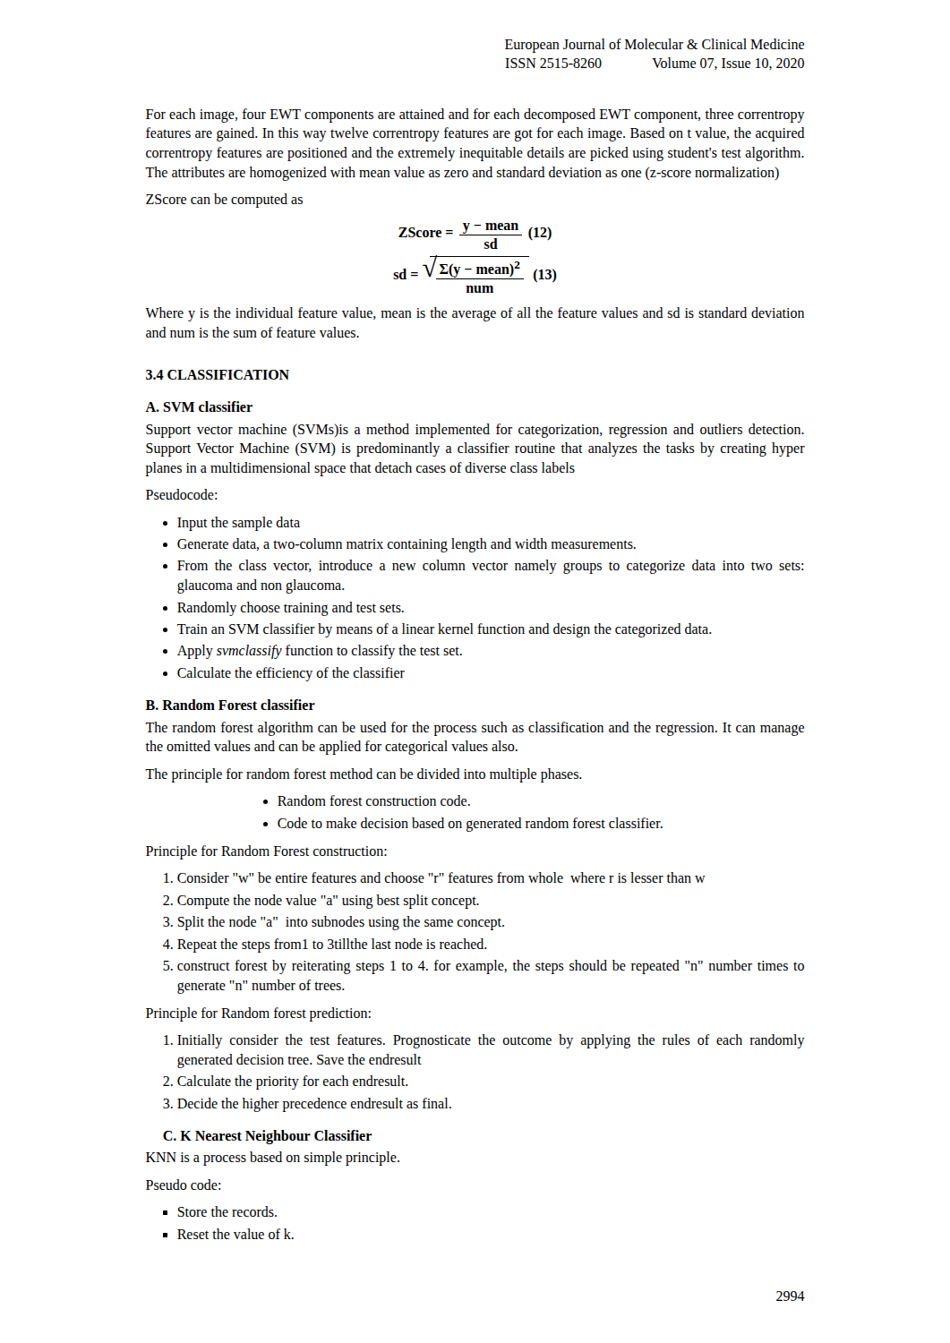European Journal of Molecular & Clinical Medicine
ISSN 2515-8260 Volume 07, Issue 10, 2020
For each image, four EWT components are attained and for each decomposed EWT component, three correntropy features are gained. In this way twelve correntropy features are got for each image. Based on t value, the acquired correntropy features are positioned and the extremely inequitable details are picked using student's test algorithm. The attributes are homogenized with mean value as zero and standard deviation as one (z-score normalization)
ZScore can be computed as
ZScore = y − mean sd (12)
sd = Σ(y − mean)2 num (13)
Where y is the individual feature value, mean is the average of all the feature values and sd is standard deviation and num is the sum of feature values.
3.4 CLASSIFICATION
A. SVM classifier
Support vector machine (SVMs)is a method implemented for categorization, regression and outliers detection. Support Vector Machine (SVM) is predominantly a classifier routine that analyzes the tasks by creating hyper planes in a multidimensional space that detach cases of diverse class labels
Pseudocode:
Input the sample data
Generate data, a two-column matrix containing length and width measurements.
From the class vector, introduce a new column vector namely groups to categorize data into two sets: glaucoma and non glaucoma.
Randomly choose training and test sets.
Train an SVM classifier by means of a linear kernel function and design the categorized data.
Apply svmclassify function to classify the test set.
Calculate the efficiency of the classifier
B. Random Forest classifier
The random forest algorithm can be used for the process such as classification and the regression. It can manage the omitted values and can be applied for categorical values also.
The principle for random forest method can be divided into multiple phases.
Random forest construction code.
Code to make decision based on generated random forest classifier.
Principle for Random Forest construction:
Consider "w" be entire features and choose "r" features from whole where r is lesser than w
Compute the node value "a" using best split concept.
Split the node "a" into subnodes using the same concept.
Repeat the steps from1 to 3tillthe last node is reached.
construct forest by reiterating steps 1 to 4. for example, the steps should be repeated "n" number times to generate "n" number of trees.
Principle for Random forest prediction:
Initially consider the test features. Prognosticate the outcome by applying the rules of each randomly generated decision tree. Save the endresult
Calculate the priority for each endresult.
Decide the higher precedence endresult as final.
C. K Nearest Neighbour Classifier
KNN is a process based on simple principle.
Pseudo code:
Store the records.
Reset the value of k.
2994